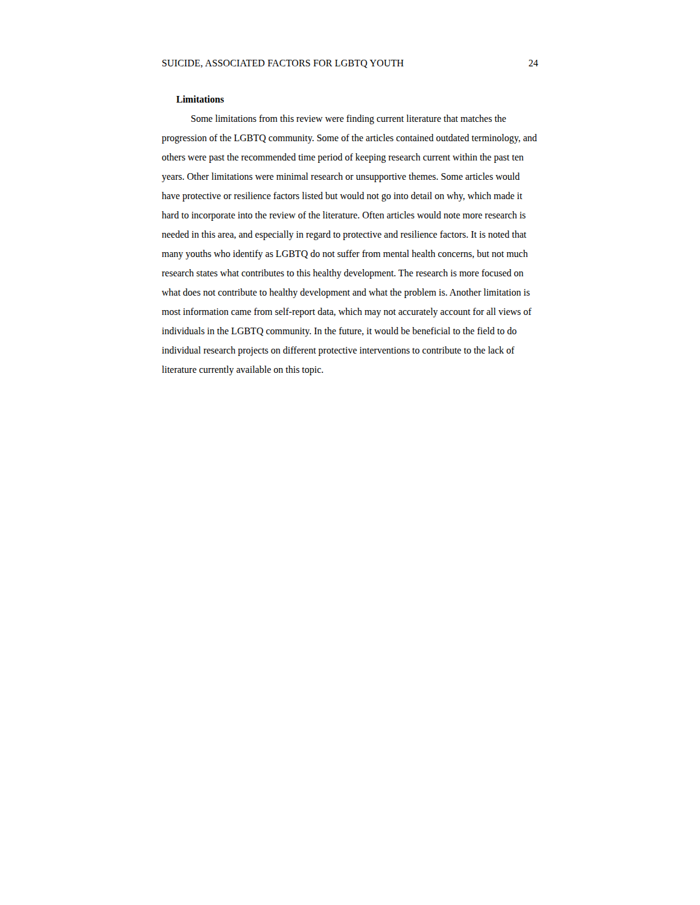Suicide, Associated Factors for LGBTQ Youth 24
Limitations
Some limitations from this review were finding current literature that matches the progression of the LGBTQ community. Some of the articles contained outdated terminology, and others were past the recommended time period of keeping research current within the past ten years. Other limitations were minimal research or unsupportive themes. Some articles would have protective or resilience factors listed but would not go into detail on why, which made it hard to incorporate into the review of the literature. Often articles would note more research is needed in this area, and especially in regard to protective and resilience factors. It is noted that many youths who identify as LGBTQ do not suffer from mental health concerns, but not much research states what contributes to this healthy development. The research is more focused on what does not contribute to healthy development and what the problem is. Another limitation is most information came from self-report data, which may not accurately account for all views of individuals in the LGBTQ community. In the future, it would be beneficial to the field to do individual research projects on different protective interventions to contribute to the lack of literature currently available on this topic.